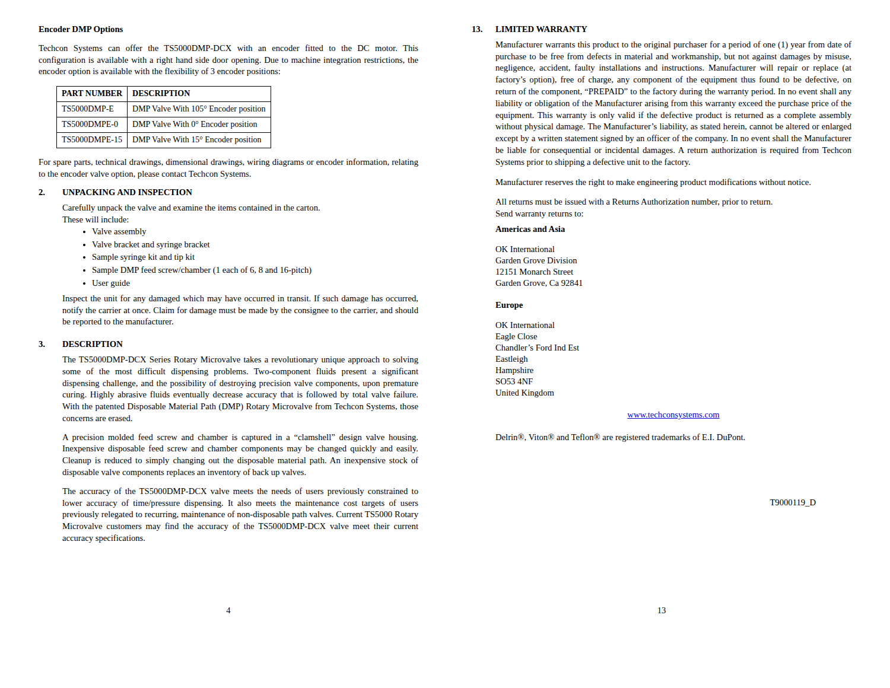Encoder DMP Options
Techcon Systems can offer the TS5000DMP-DCX with an encoder fitted to the DC motor. This configuration is available with a right hand side door opening. Due to machine integration restrictions, the encoder option is available with the flexibility of 3 encoder positions:
| PART NUMBER | DESCRIPTION |
| --- | --- |
| TS5000DMP-E | DMP Valve With 105° Encoder position |
| TS5000DMPE-0 | DMP Valve With 0° Encoder position |
| TS5000DMPE-15 | DMP Valve With 15° Encoder position |
For spare parts, technical drawings, dimensional drawings, wiring diagrams or encoder information, relating to the encoder valve option, please contact Techcon Systems.
2.
UNPACKING AND INSPECTION
Carefully unpack the valve and examine the items contained in the carton.
These will include:
Valve assembly
Valve bracket and syringe bracket
Sample syringe kit and tip kit
Sample DMP feed screw/chamber (1 each of 6, 8 and 16-pitch)
User guide
Inspect the unit for any damaged which may have occurred in transit. If such damage has occurred, notify the carrier at once. Claim for damage must be made by the consignee to the carrier, and should be reported to the manufacturer.
3.
DESCRIPTION
The TS5000DMP-DCX Series Rotary Microvalve takes a revolutionary unique approach to solving some of the most difficult dispensing problems. Two-component fluids present a significant dispensing challenge, and the possibility of destroying precision valve components, upon premature curing. Highly abrasive fluids eventually decrease accuracy that is followed by total valve failure. With the patented Disposable Material Path (DMP) Rotary Microvalve from Techcon Systems, those concerns are erased.
A precision molded feed screw and chamber is captured in a “clamshell” design valve housing. Inexpensive disposable feed screw and chamber components may be changed quickly and easily. Cleanup is reduced to simply changing out the disposable material path. An inexpensive stock of disposable valve components replaces an inventory of back up valves.
The accuracy of the TS5000DMP-DCX valve meets the needs of users previously constrained to lower accuracy of time/pressure dispensing. It also meets the maintenance cost targets of users previously relegated to recurring, maintenance of non-disposable path valves. Current TS5000 Rotary Microvalve customers may find the accuracy of the TS5000DMP-DCX valve meet their current accuracy specifications.
4
13.
LIMITED WARRANTY
Manufacturer warrants this product to the original purchaser for a period of one (1) year from date of purchase to be free from defects in material and workmanship, but not against damages by misuse, negligence, accident, faulty installations and instructions. Manufacturer will repair or replace (at factory’s option), free of charge, any component of the equipment thus found to be defective, on return of the component, “PREPAID” to the factory during the warranty period. In no event shall any liability or obligation of the Manufacturer arising from this warranty exceed the purchase price of the equipment. This warranty is only valid if the defective product is returned as a complete assembly without physical damage. The Manufacturer’s liability, as stated herein, cannot be altered or enlarged except by a written statement signed by an officer of the company. In no event shall the Manufacturer be liable for consequential or incidental damages. A return authorization is required from Techcon Systems prior to shipping a defective unit to the factory.
Manufacturer reserves the right to make engineering product modifications without notice.
All returns must be issued with a Returns Authorization number, prior to return.
Send warranty returns to:
Americas and Asia
OK International
Garden Grove Division
12151 Monarch Street
Garden Grove, Ca 92841
Europe
OK International
Eagle Close
Chandler’s Ford Ind Est
Eastleigh
Hampshire
SO53 4NF
United Kingdom
www.techconsystems.com
Delrin®, Viton® and Teflon® are registered trademarks of E.I. DuPont.
T9000119_D
13